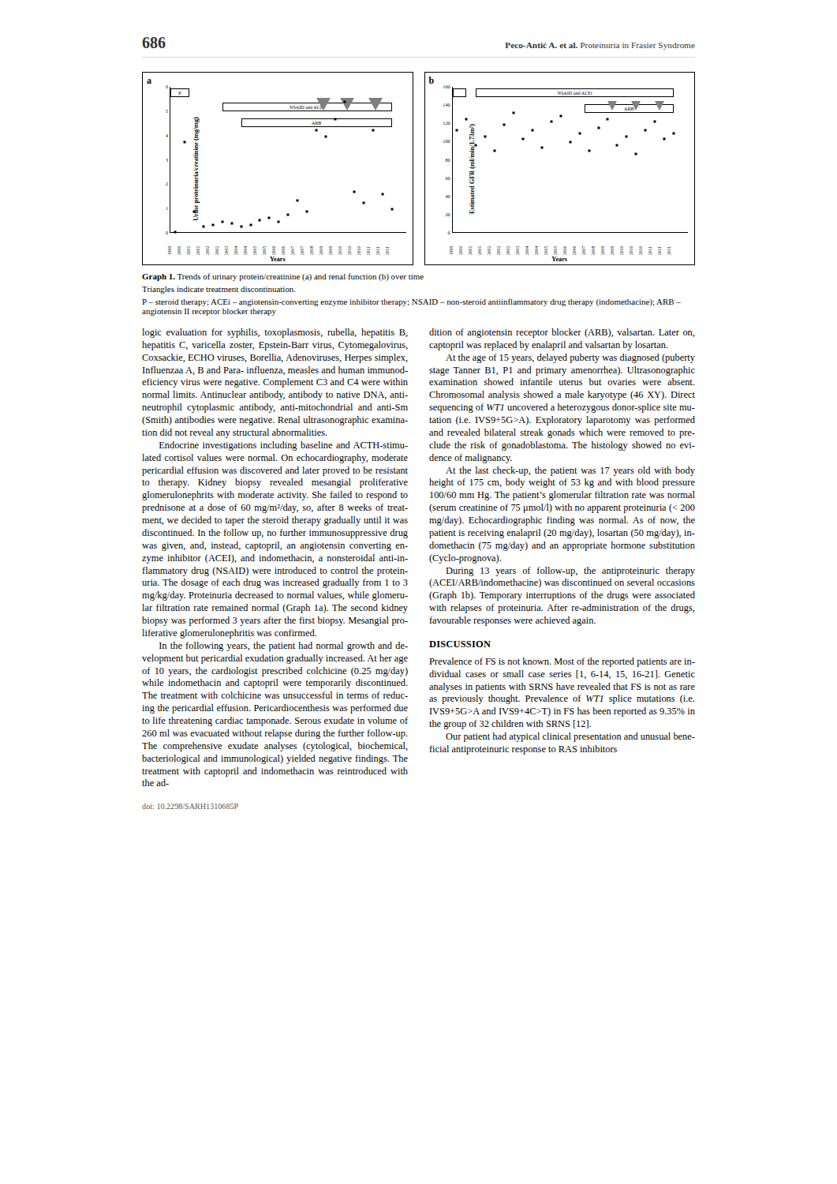686
Peco-Antić A. et al. Proteinuria in Frasier Syndrome
a
Urine proteinuria/creatinine (mg/mg)
Years
6 5 4 3 2 1 0
P
NSAID and ACEi
ARB
1999 2000 2001 2001 2002 2002 2003 2004 2004 2005 2005 2006 2006 2007 2007 2008 2009 2009 2010 2010 2010 2011 2011 2011
b
Estimated GFR (ml/min/1.73m²)
Years
160 140 120 100 80 60 40 20 0
NSAID and ACEi
ARB
1999 2000 2001 2001 2002 2002 2002 2003 2004 2004 2005 2005 2006 2006 2007 2008 2009 2009 2010 2010 2010 2011 2011 2011
Graph 1. Trends of urinary protein/creatinine (a) and renal function (b) over time
Triangles indicate treatment discontinuation.
P – steroid therapy; ACEi – angiotensin-converting enzyme inhibitor therapy; NSAID – non-steroid antiinflammatory drug therapy (indomethacine); ARB – angiotensin II receptor blocker therapy
logic evaluation for syphilis, toxoplasmosis, rubella, hepatitis B, hepatitis C, varicella zoster, Epstein-Barr virus, Cytomegalovirus, Coxsackie, ECHO viruses, Borellia, Adenoviruses, Herpes simplex, Influenzaa A, B and Para- influenza, measles and human immunodeficiency virus were negative. Complement C3 and C4 were within normal limits. Antinuclear antibody, antibody to native DNA, anti-neutrophil cytoplasmic antibody, anti-mitochondrial and anti-Sm (Smith) antibodies were negative. Renal ultrasonographic examination did not reveal any structural abnormalities.
Endocrine investigations including baseline and ACTH-stimulated cortisol values were normal. On echocardiography, moderate pericardial effusion was discovered and later proved to be resistant to therapy. Kidney biopsy revealed mesangial proliferative glomerulonephrits with moderate activity. She failed to respond to prednisone at a dose of 60 mg/m²/day, so, after 8 weeks of treatment, we decided to taper the steroid therapy gradually until it was discontinued. In the follow up, no further immunosuppressive drug was given, and, instead, captopril, an angiotensin converting enzyme inhibitor (ACEI), and indomethacin, a nonsteroidal anti-inflammatory drug (NSAID) were introduced to control the proteinuria. The dosage of each drug was increased gradually from 1 to 3 mg/kg/day. Proteinuria decreased to normal values, while glomerular filtration rate remained normal (Graph 1a). The second kidney biopsy was performed 3 years after the first biopsy. Mesangial proliferative glomerulonephritis was confirmed.
In the following years, the patient had normal growth and development but pericardial exudation gradually increased. At her age of 10 years, the cardiologist prescribed colchicine (0.25 mg/day) while indomethacin and captopril were temporarily discontinued. The treatment with colchicine was unsuccessful in terms of reducing the pericardial effusion. Pericardiocenthesis was performed due to life threatening cardiac tamponade. Serous exudate in volume of 260 ml was evacuated without relapse during the further follow-up. The comprehensive exudate analyses (cytological, biochemical, bacteriological and immunological) yielded negative findings. The treatment with captopril and indomethacin was reintroduced with the ad-
dition of angiotensin receptor blocker (ARB), valsartan. Later on, captopril was replaced by enalapril and valsartan by losartan.
At the age of 15 years, delayed puberty was diagnosed (puberty stage Tanner B1, P1 and primary amenorrhea). Ultrasonographic examination showed infantile uterus but ovaries were absent. Chromosomal analysis showed a male karyotype (46 XY). Direct sequencing of WT1 uncovered a heterozygous donor-splice site mutation (i.e. IVS9+5G>A). Exploratory laparotomy was performed and revealed bilateral streak gonads which were removed to preclude the risk of gonadoblastoma. The histology showed no evidence of malignancy.
At the last check-up, the patient was 17 years old with body height of 175 cm, body weight of 53 kg and with blood pressure 100/60 mm Hg. The patient’s glomerular filtration rate was normal (serum creatinine of 75 μmol/l) with no apparent proteinuria (< 200 mg/day). Echocardiographic finding was normal. As of now, the patient is receiving enalapril (20 mg/day), losartan (50 mg/day), indomethacin (75 mg/day) and an appropriate hormone substitution (Cyclo-prognova).
During 13 years of follow-up, the antiproteinuric therapy (ACEI/ARB/indomethacine) was discontinued on several occasions (Graph 1b). Temporary interruptions of the drugs were associated with relapses of proteinuria. After re-administration of the drugs, favourable responses were achieved again.
DISCUSSION
Prevalence of FS is not known. Most of the reported patients are individual cases or small case series [1, 6-14, 15, 16-21]. Genetic analyses in patients with SRNS have revealed that FS is not as rare as previously thought. Prevalence of WT1 splice mutations (i.e. IVS9+5G>A and IVS9+4C>T) in FS has been reported as 9.35% in the group of 32 children with SRNS [12].
Our patient had atypical clinical presentation and unusual beneficial antiproteinuric response to RAS inhibitors
doi: 10.2298/SARH1310685P